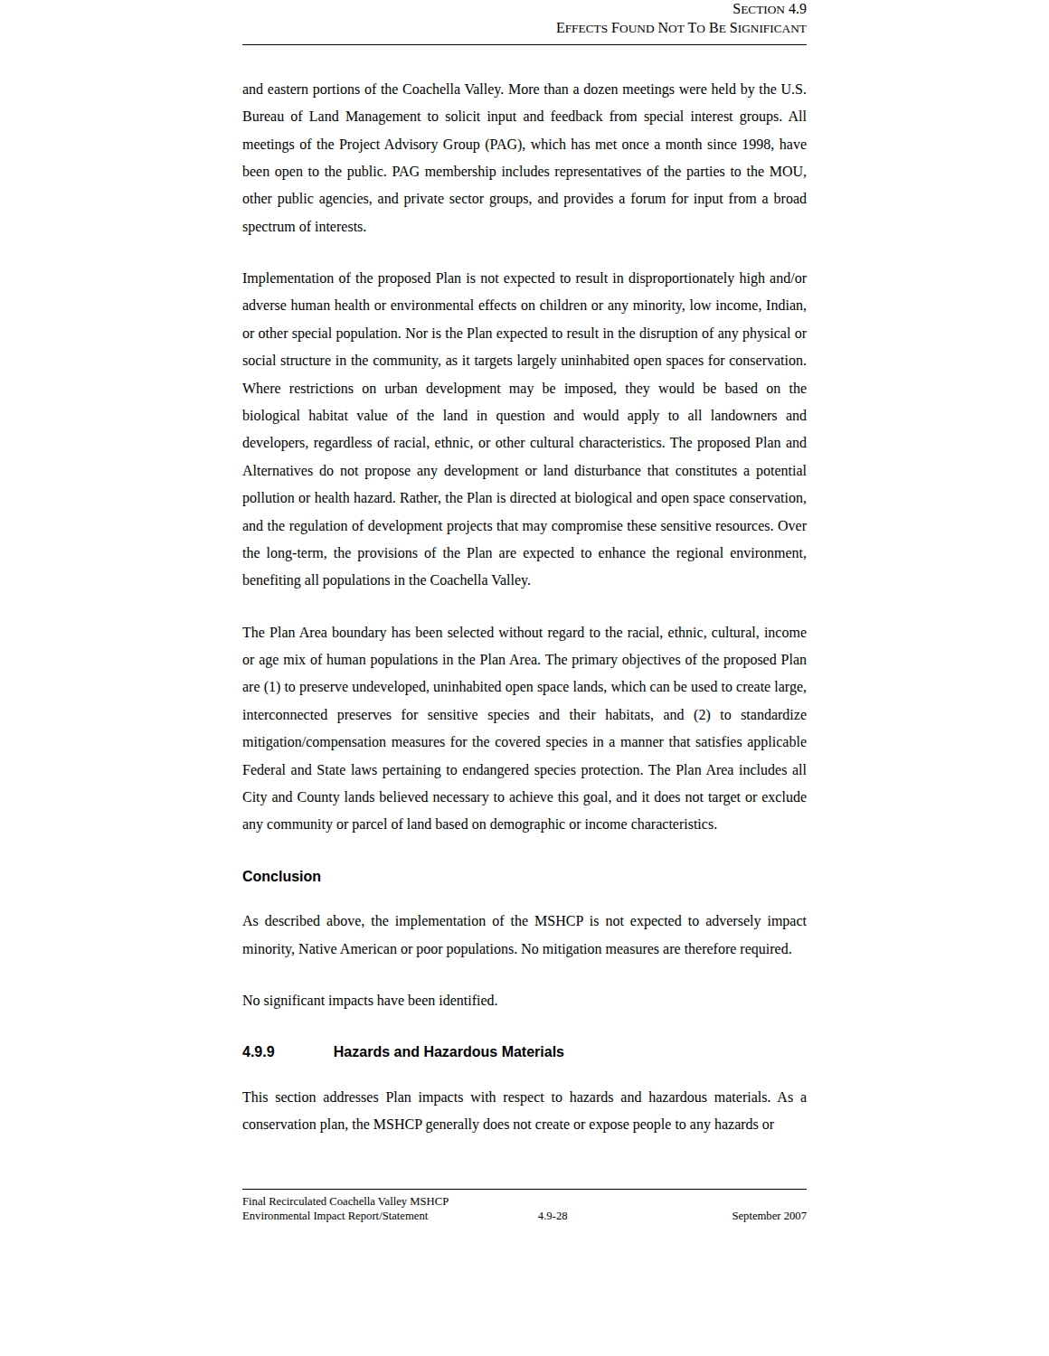SECTION 4.9 EFFECTS FOUND NOT TO BE SIGNIFICANT
and eastern portions of the Coachella Valley. More than a dozen meetings were held by the U.S. Bureau of Land Management to solicit input and feedback from special interest groups. All meetings of the Project Advisory Group (PAG), which has met once a month since 1998, have been open to the public. PAG membership includes representatives of the parties to the MOU, other public agencies, and private sector groups, and provides a forum for input from a broad spectrum of interests.
Implementation of the proposed Plan is not expected to result in disproportionately high and/or adverse human health or environmental effects on children or any minority, low income, Indian, or other special population. Nor is the Plan expected to result in the disruption of any physical or social structure in the community, as it targets largely uninhabited open spaces for conservation. Where restrictions on urban development may be imposed, they would be based on the biological habitat value of the land in question and would apply to all landowners and developers, regardless of racial, ethnic, or other cultural characteristics. The proposed Plan and Alternatives do not propose any development or land disturbance that constitutes a potential pollution or health hazard. Rather, the Plan is directed at biological and open space conservation, and the regulation of development projects that may compromise these sensitive resources. Over the long-term, the provisions of the Plan are expected to enhance the regional environment, benefiting all populations in the Coachella Valley.
The Plan Area boundary has been selected without regard to the racial, ethnic, cultural, income or age mix of human populations in the Plan Area. The primary objectives of the proposed Plan are (1) to preserve undeveloped, uninhabited open space lands, which can be used to create large, interconnected preserves for sensitive species and their habitats, and (2) to standardize mitigation/compensation measures for the covered species in a manner that satisfies applicable Federal and State laws pertaining to endangered species protection. The Plan Area includes all City and County lands believed necessary to achieve this goal, and it does not target or exclude any community or parcel of land based on demographic or income characteristics.
Conclusion
As described above, the implementation of the MSHCP is not expected to adversely impact minority, Native American or poor populations. No mitigation measures are therefore required.
No significant impacts have been identified.
4.9.9 Hazards and Hazardous Materials
This section addresses Plan impacts with respect to hazards and hazardous materials. As a conservation plan, the MSHCP generally does not create or expose people to any hazards or
| Final Recirculated Coachella Valley MSHCP | | |
| Environmental Impact Report/Statement | 4.9-28 | September 2007 |